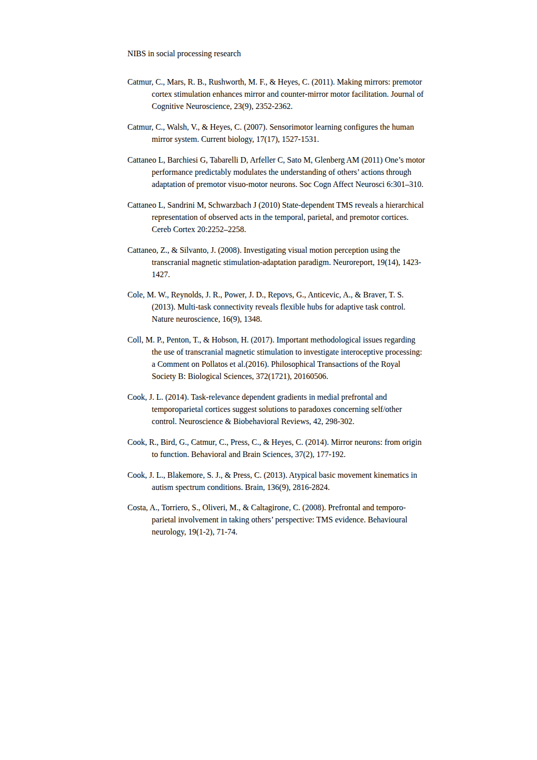NIBS in social processing research
Catmur, C., Mars, R. B., Rushworth, M. F., & Heyes, C. (2011). Making mirrors: premotor cortex stimulation enhances mirror and counter-mirror motor facilitation. Journal of Cognitive Neuroscience, 23(9), 2352-2362.
Catmur, C., Walsh, V., & Heyes, C. (2007). Sensorimotor learning configures the human mirror system. Current biology, 17(17), 1527-1531.
Cattaneo L, Barchiesi G, Tabarelli D, Arfeller C, Sato M, Glenberg AM (2011) One’s motor performance predictably modulates the understanding of others’ actions through adaptation of premotor visuo-motor neurons. Soc Cogn Affect Neurosci 6:301–310.
Cattaneo L, Sandrini M, Schwarzbach J (2010) State-dependent TMS reveals a hierarchical representation of observed acts in the temporal, parietal, and premotor cortices. Cereb Cortex 20:2252–2258.
Cattaneo, Z., & Silvanto, J. (2008). Investigating visual motion perception using the transcranial magnetic stimulation-adaptation paradigm. Neuroreport, 19(14), 1423-1427.
Cole, M. W., Reynolds, J. R., Power, J. D., Repovs, G., Anticevic, A., & Braver, T. S. (2013). Multi-task connectivity reveals flexible hubs for adaptive task control. Nature neuroscience, 16(9), 1348.
Coll, M. P., Penton, T., & Hobson, H. (2017). Important methodological issues regarding the use of transcranial magnetic stimulation to investigate interoceptive processing: a Comment on Pollatos et al.(2016). Philosophical Transactions of the Royal Society B: Biological Sciences, 372(1721), 20160506.
Cook, J. L. (2014). Task-relevance dependent gradients in medial prefrontal and temporoparietal cortices suggest solutions to paradoxes concerning self/other control. Neuroscience & Biobehavioral Reviews, 42, 298-302.
Cook, R., Bird, G., Catmur, C., Press, C., & Heyes, C. (2014). Mirror neurons: from origin to function. Behavioral and Brain Sciences, 37(2), 177-192.
Cook, J. L., Blakemore, S. J., & Press, C. (2013). Atypical basic movement kinematics in autism spectrum conditions. Brain, 136(9), 2816-2824.
Costa, A., Torriero, S., Oliveri, M., & Caltagirone, C. (2008). Prefrontal and temporo-parietal involvement in taking others’ perspective: TMS evidence. Behavioural neurology, 19(1-2), 71-74.